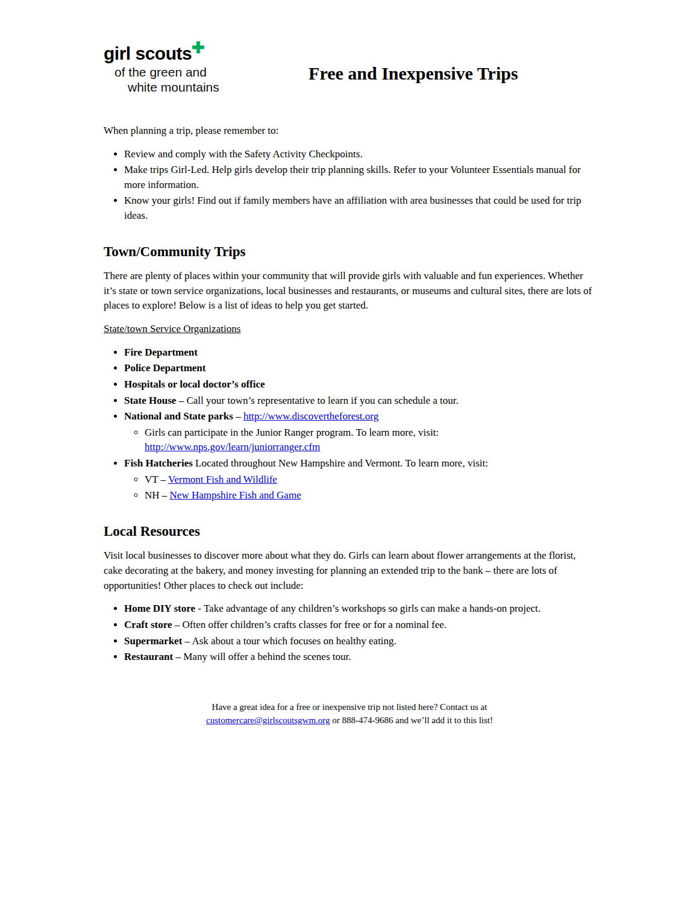girl scouts✚
of the green and white mountains
Free and Inexpensive Trips
When planning a trip, please remember to:
Review and comply with the Safety Activity Checkpoints.
Make trips Girl-Led. Help girls develop their trip planning skills. Refer to your Volunteer Essentials manual for more information.
Know your girls! Find out if family members have an affiliation with area businesses that could be used for trip ideas.
Town/Community Trips
There are plenty of places within your community that will provide girls with valuable and fun experiences. Whether it’s state or town service organizations, local businesses and restaurants, or museums and cultural sites, there are lots of places to explore! Below is a list of ideas to help you get started.
State/town Service Organizations
Fire Department
Police Department
Hospitals or local doctor’s office
State House – Call your town’s representative to learn if you can schedule a tour.
National and State parks – http://www.discovertheforest.org
Girls can participate in the Junior Ranger program. To learn more, visit: http://www.nps.gov/learn/juniorranger.cfm
Fish Hatcheries Located throughout New Hampshire and Vermont. To learn more, visit:
VT – Vermont Fish and Wildlife
NH – New Hampshire Fish and Game
Local Resources
Visit local businesses to discover more about what they do. Girls can learn about flower arrangements at the florist, cake decorating at the bakery, and money investing for planning an extended trip to the bank – there are lots of opportunities! Other places to check out include:
Home DIY store - Take advantage of any children’s workshops so girls can make a hands-on project.
Craft store – Often offer children’s crafts classes for free or for a nominal fee.
Supermarket – Ask about a tour which focuses on healthy eating.
Restaurant – Many will offer a behind the scenes tour.
Have a great idea for a free or inexpensive trip not listed here? Contact us at
customercare@girlscoutsgwm.org or 888-474-9686 and we’ll add it to this list!